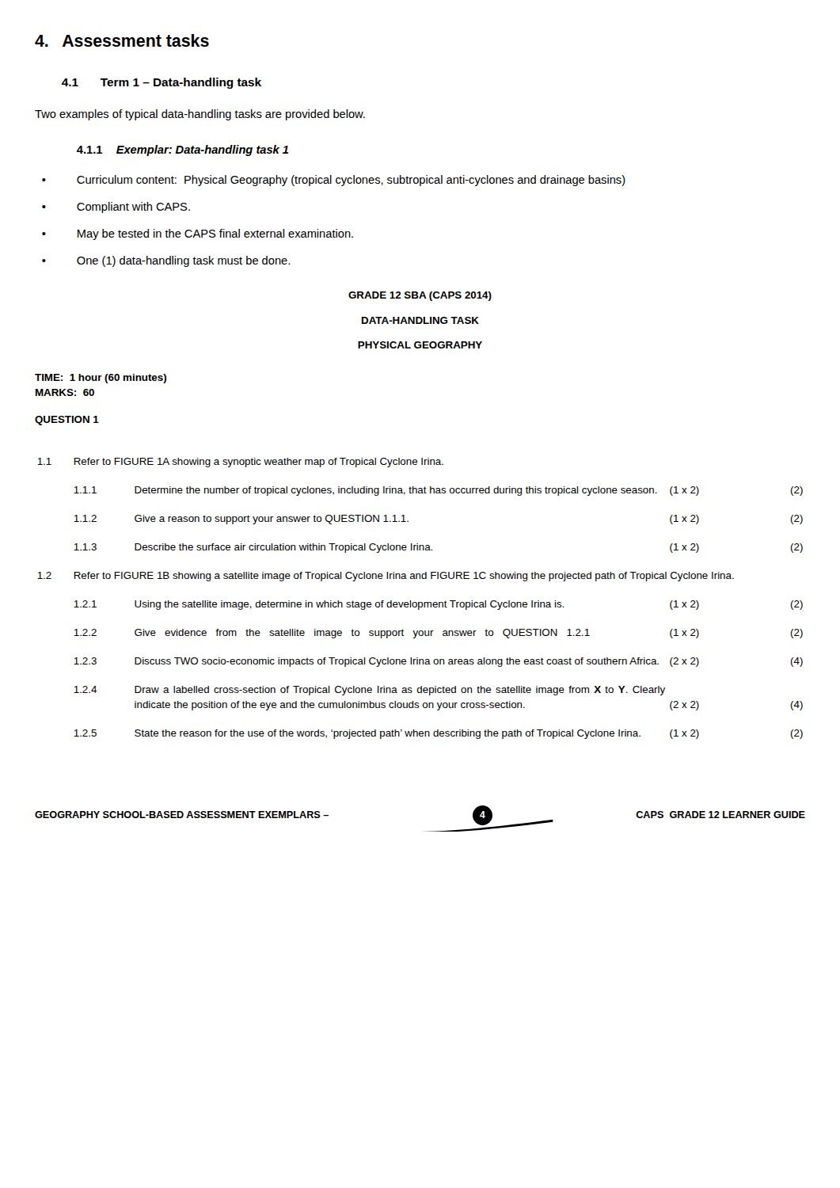4. Assessment tasks
4.1 Term 1 – Data-handling task
Two examples of typical data-handling tasks are provided below.
4.1.1 Exemplar: Data-handling task 1
Curriculum content: Physical Geography (tropical cyclones, subtropical anti-cyclones and drainage basins)
Compliant with CAPS.
May be tested in the CAPS final external examination.
One (1) data-handling task must be done.
GRADE 12 SBA (CAPS 2014)
DATA-HANDLING TASK
PHYSICAL GEOGRAPHY
TIME: 1 hour (60 minutes)
MARKS: 60
QUESTION 1
| 1.1 | Refer to FIGURE 1A showing a synoptic weather map of Tropical Cyclone Irina. |
| | 1.1.1 | Determine the number of tropical cyclones, including Irina, that has occurred during this tropical cyclone season. | (1 x 2) | (2) |
| | 1.1.2 | Give a reason to support your answer to QUESTION 1.1.1. | (1 x 2) | (2) |
| | 1.1.3 | Describe the surface air circulation within Tropical Cyclone Irina. | (1 x 2) | (2) |
| 1.2 | Refer to FIGURE 1B showing a satellite image of Tropical Cyclone Irina and FIGURE 1C showing the projected path of Tropical Cyclone Irina. |
| | 1.2.1 | Using the satellite image, determine in which stage of development Tropical Cyclone Irina is. | (1 x 2) | (2) |
| | 1.2.2 | Give evidence from the satellite image to support your answer to QUESTION 1.2.1 | (1 x 2) | (2) |
| | 1.2.3 | Discuss TWO socio-economic impacts of Tropical Cyclone Irina on areas along the east coast of southern Africa. | (2 x 2) | (4) |
| | 1.2.4 | Draw a labelled cross-section of Tropical Cyclone Irina as depicted on the satellite image from X to Y . Clearly indicate the position of the eye and the cumulonimbus clouds on your cross-section. | (2 x 2) | (4) |
| | 1.2.5 | State the reason for the use of the words, ‘projected path’ when describing the path of Tropical Cyclone Irina. | (1 x 2) | (2) |
GEOGRAPHY SCHOOL-BASED ASSESSMENT EXEMPLARS –
4
CAPS GRADE 12 LEARNER GUIDE